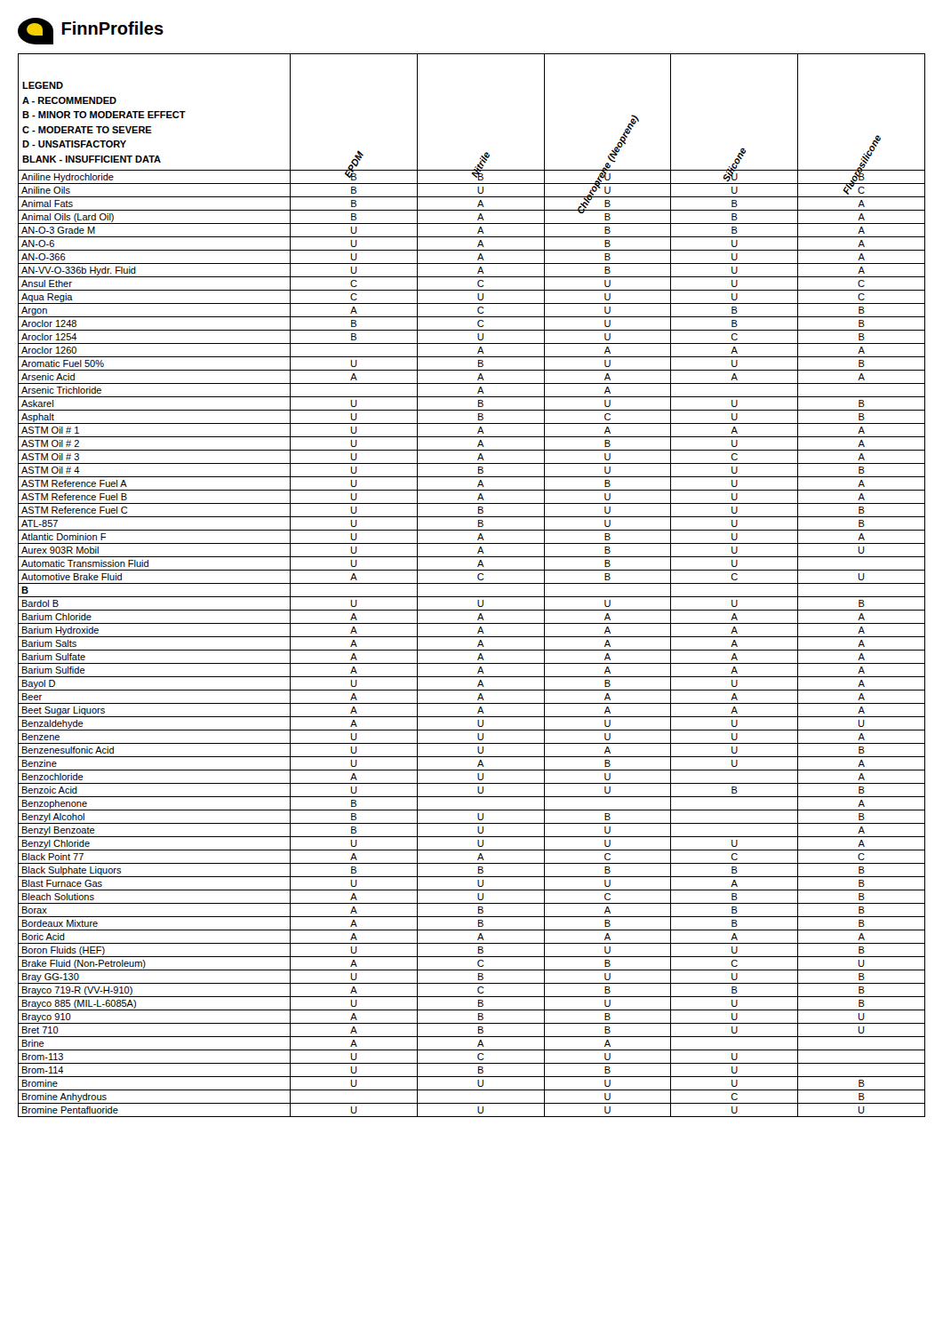FinnProfiles
| LEGEND A - RECOMMENDED B - MINOR TO MODERATE EFFECT C - MODERATE TO SEVERE D - UNSATISFACTORY BLANK - INSUFFICIENT DATA | EPDM | Nitrile | Chloroprene (Neoprene) | Silicone | Fluorosilicone |
| --- | --- | --- | --- | --- | --- |
| Aniline Hydrochloride | B | B | U | U | B |
| Aniline Oils | B | U | U | U | C |
| Animal Fats | B | A | B | B | A |
| Animal Oils (Lard Oil) | B | A | B | B | A |
| AN-O-3 Grade M | U | A | B | B | A |
| AN-O-6 | U | A | B | U | A |
| AN-O-366 | U | A | B | U | A |
| AN-VV-O-336b Hydr. Fluid | U | A | B | U | A |
| Ansul Ether | C | C | U | U | C |
| Aqua Regia | C | U | U | U | C |
| Argon | A | C | U | B | B |
| Aroclor 1248 | B | C | U | B | B |
| Aroclor 1254 | B | U | U | C | B |
| Aroclor 1260 | | A | A | A | A |
| Aromatic Fuel 50% | U | B | U | U | B |
| Arsenic Acid | A | A | A | A | A |
| Arsenic Trichloride | | A | A | | |
| Askarel | U | B | U | U | B |
| Asphalt | U | B | C | U | B |
| ASTM Oil # 1 | U | A | A | A | A |
| ASTM Oil # 2 | U | A | B | U | A |
| ASTM Oil # 3 | U | A | U | C | A |
| ASTM Oil # 4 | U | B | U | U | B |
| ASTM Reference Fuel A | U | A | B | U | A |
| ASTM Reference Fuel B | U | A | U | U | A |
| ASTM Reference Fuel C | U | B | U | U | B |
| ATL-857 | U | B | U | U | B |
| Atlantic Dominion F | U | A | B | U | A |
| Aurex 903R Mobil | U | A | B | U | U |
| Automatic Transmission Fluid | U | A | B | U | |
| Automotive Brake Fluid | A | C | B | C | U |
| B | | | | | |
| Bardol B | U | U | U | U | B |
| Barium Chloride | A | A | A | A | A |
| Barium Hydroxide | A | A | A | A | A |
| Barium Salts | A | A | A | A | A |
| Barium Sulfate | A | A | A | A | A |
| Barium Sulfide | A | A | A | A | A |
| Bayol D | U | A | B | U | A |
| Beer | A | A | A | A | A |
| Beet Sugar Liquors | A | A | A | A | A |
| Benzaldehyde | A | U | U | U | U |
| Benzene | U | U | U | U | A |
| Benzenesulfonic Acid | U | U | A | U | B |
| Benzine | U | A | B | U | A |
| Benzochloride | A | U | U | | A |
| Benzoic Acid | U | U | U | B | B |
| Benzophenone | B | | | | A |
| Benzyl Alcohol | B | U | B | | B |
| Benzyl Benzoate | B | U | U | | A |
| Benzyl Chloride | U | U | U | U | A |
| Black Point 77 | A | A | C | C | C |
| Black Sulphate Liquors | B | B | B | B | B |
| Blast Furnace Gas | U | U | U | A | B |
| Bleach Solutions | A | U | C | B | B |
| Borax | A | B | A | B | B |
| Bordeaux Mixture | A | B | B | B | B |
| Boric Acid | A | A | A | A | A |
| Boron Fluids (HEF) | U | B | U | U | B |
| Brake Fluid (Non-Petroleum) | A | C | B | C | U |
| Bray GG-130 | U | B | U | U | B |
| Brayco 719-R (VV-H-910) | A | C | B | B | B |
| Brayco 885 (MIL-L-6085A) | U | B | U | U | B |
| Brayco 910 | A | B | B | U | U |
| Bret 710 | A | B | B | U | U |
| Brine | A | A | A | | |
| Brom-113 | U | C | U | U | |
| Brom-114 | U | B | B | U | |
| Bromine | U | U | U | U | B |
| Bromine Anhydrous | | | U | C | B |
| Bromine Pentafluoride | U | U | U | U | U |